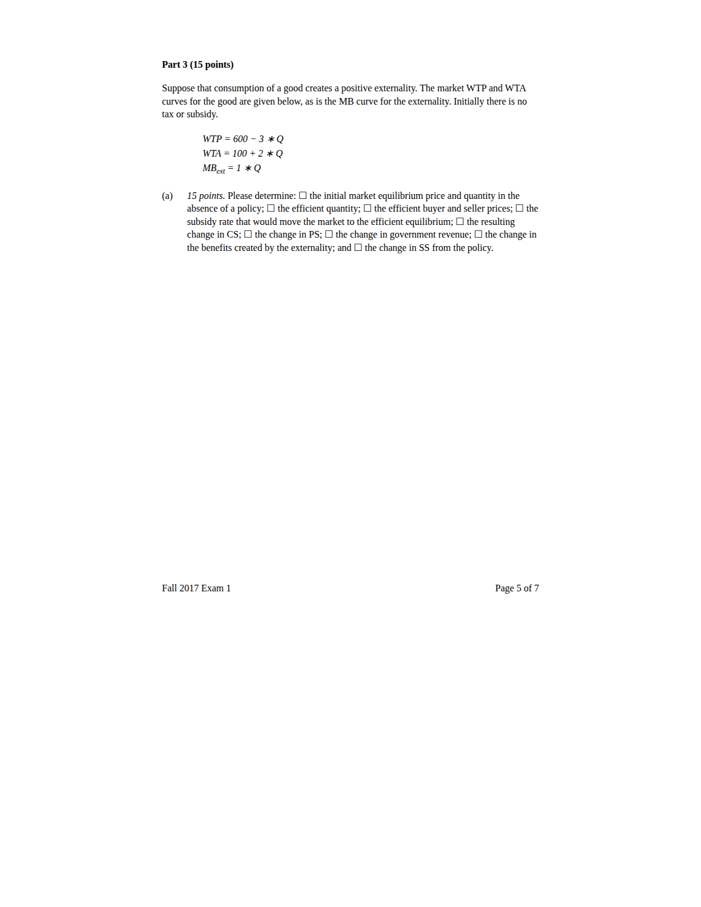Part 3 (15 points)
Suppose that consumption of a good creates a positive externality. The market WTP and WTA curves for the good are given below, as is the MB curve for the externality. Initially there is no tax or subsidy.
WTP = 600 − 3 ∗ Q
WTA = 100 + 2 ∗ Q
MBext = 1 ∗ Q
(a)
15 points. Please determine: ☐ the initial market equilibrium price and quantity in the absence of a policy; ☐ the efficient quantity; ☐ the efficient buyer and seller prices; ☐ the subsidy rate that would move the market to the efficient equilibrium; ☐ the resulting change in CS; ☐ the change in PS; ☐ the change in government revenue; ☐ the change in the benefits created by the externality; and ☐ the change in SS from the policy.
Fall 2017 Exam 1
Page 5 of 7